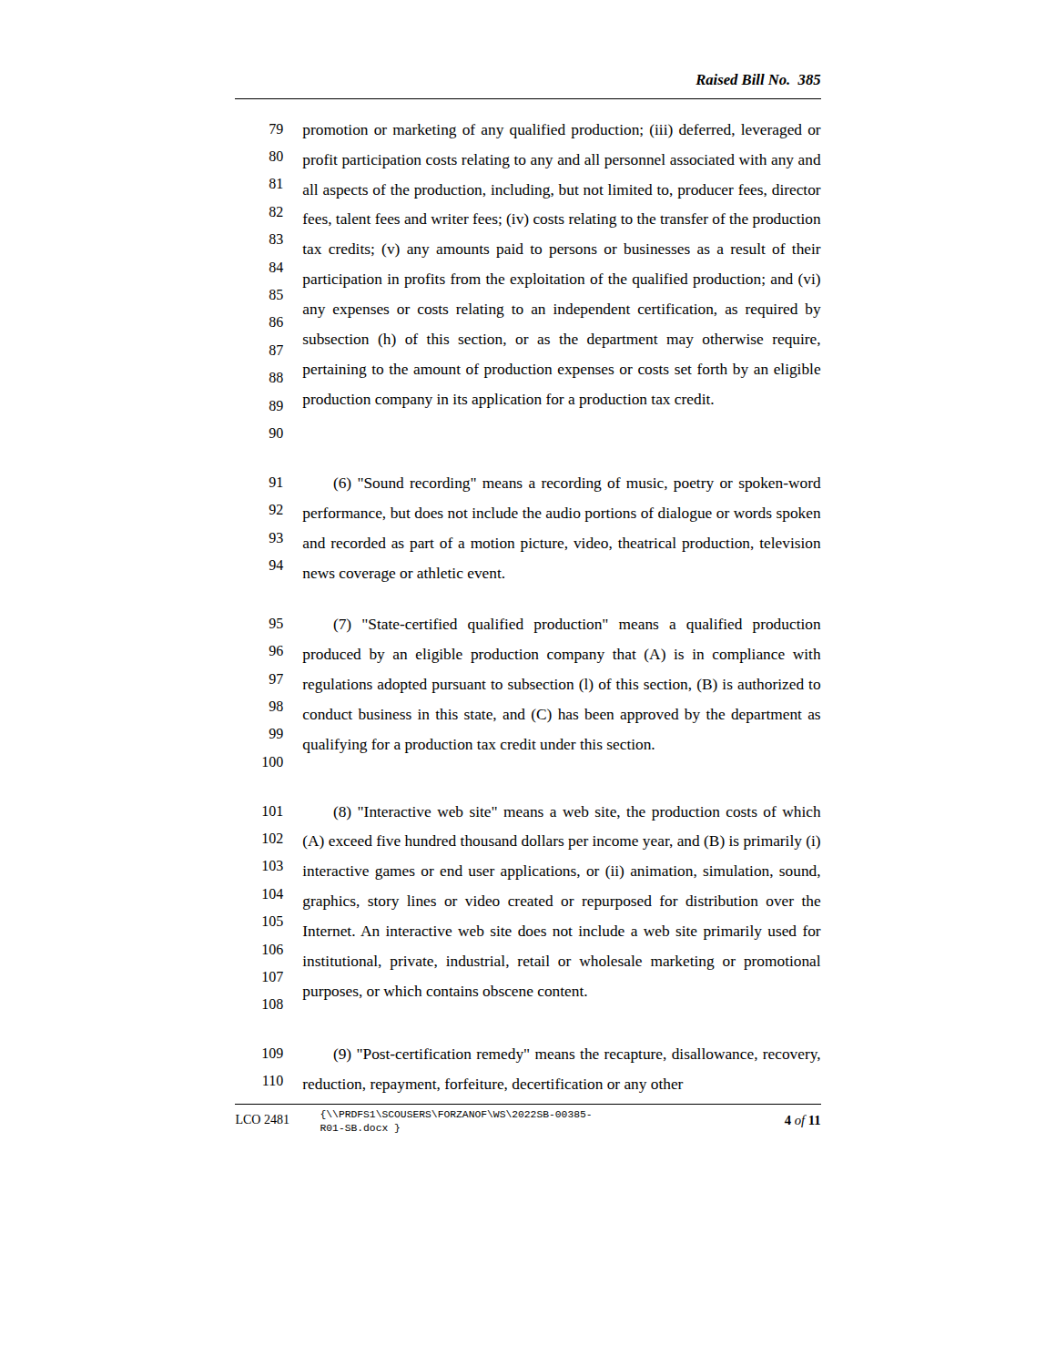Raised Bill No. 385
79 80 81 82 83 84 85 86 87 88 89 90
promotion or marketing of any qualified production; (iii) deferred, leveraged or profit participation costs relating to any and all personnel associated with any and all aspects of the production, including, but not limited to, producer fees, director fees, talent fees and writer fees; (iv) costs relating to the transfer of the production tax credits; (v) any amounts paid to persons or businesses as a result of their participation in profits from the exploitation of the qualified production; and (vi) any expenses or costs relating to an independent certification, as required by subsection (h) of this section, or as the department may otherwise require, pertaining to the amount of production expenses or costs set forth by an eligible production company in its application for a production tax credit.
91 92 93 94
(6) "Sound recording" means a recording of music, poetry or spoken-word performance, but does not include the audio portions of dialogue or words spoken and recorded as part of a motion picture, video, theatrical production, television news coverage or athletic event.
95 96 97 98 99 100
(7) "State-certified qualified production" means a qualified production produced by an eligible production company that (A) is in compliance with regulations adopted pursuant to subsection (l) of this section, (B) is authorized to conduct business in this state, and (C) has been approved by the department as qualifying for a production tax credit under this section.
101 102 103 104 105 106 107 108
(8) "Interactive web site" means a web site, the production costs of which (A) exceed five hundred thousand dollars per income year, and (B) is primarily (i) interactive games or end user applications, or (ii) animation, simulation, sound, graphics, story lines or video created or repurposed for distribution over the Internet. An interactive web site does not include a web site primarily used for institutional, private, industrial, retail or wholesale marketing or promotional purposes, or which contains obscene content.
109 110
(9) "Post-certification remedy" means the recapture, disallowance, recovery, reduction, repayment, forfeiture, decertification or any other
LCO 2481
{\\PRDFS1\SCOUSERS\FORZANOF\WS\2022SB-00385-
R01-SB.docx }
4 of 11